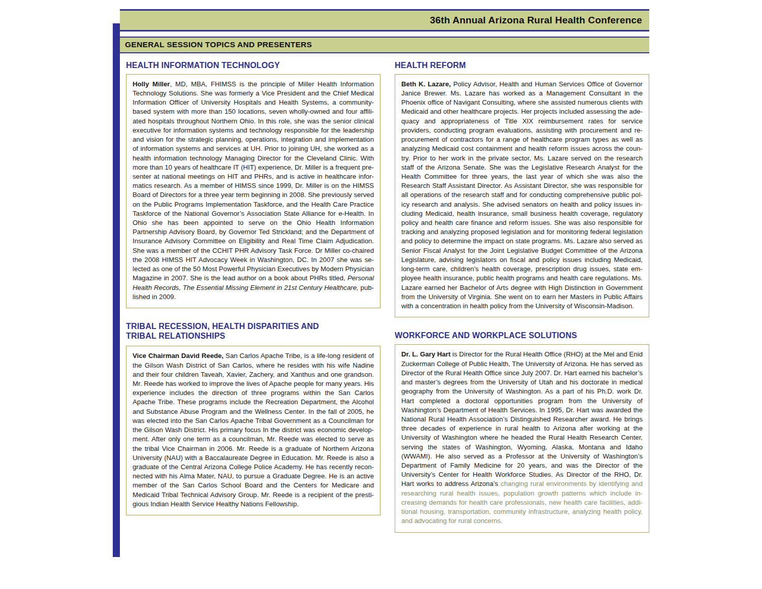36th Annual Arizona Rural Health Conference
GENERAL SESSION TOPICS AND PRESENTERS
HEALTH INFORMATION TECHNOLOGY
Holly Miller, MD, MBA, FHIMSS is the principle of Miller Health Information Technology Solutions. She was formerly a Vice President and the Chief Medical Information Officer of University Hospitals and Health Systems, a community-based system with more than 150 locations, seven wholly-owned and four affiliated hospitals throughout Northern Ohio. In this role, she was the senior clinical executive for information systems and technology responsible for the leadership and vision for the strategic planning, operations, integration and implementation of information systems and services at UH. Prior to joining UH, she worked as a health information technology Managing Director for the Cleveland Clinic. With more than 10 years of healthcare IT (HIT) experience, Dr. Miller is a frequent presenter at national meetings on HIT and PHRs, and is active in healthcare informatics research. As a member of HIMSS since 1999, Dr. Miller is on the HIMSS Board of Directors for a three year term beginning in 2008. She previously served on the Public Programs Implementation Taskforce, and the Health Care Practice Taskforce of the National Governor’s Association State Alliance for e-Health. In Ohio she has been appointed to serve on the Ohio Health Information Partnership Advisory Board, by Governor Ted Strickland; and the Department of Insurance Advisory Committee on Eligibility and Real Time Claim Adjudication. She was a member of the CCHIT PHR Advisory Task Force. Dr Miller co-chaired the 2008 HIMSS HIT Advocacy Week in Washington, DC. In 2007 she was selected as one of the 50 Most Powerful Physician Executives by Modern Physician Magazine in 2007. She is the lead author on a book about PHRs titled, Personal Health Records, The Essential Missing Element in 21st Century Healthcare, published in 2009.
TRIBAL RECESSION, HEALTH DISPARITIES AND
TRIBAL RELATIONSHIPS
Vice Chairman David Reede, San Carlos Apache Tribe, is a life-long resident of the Gilson Wash District of San Carlos, where he resides with his wife Nadine and their four children Taveah, Xavier, Zachery, and Xanthus and one grandson. Mr. Reede has worked to improve the lives of Apache people for many years. His experience includes the direction of three programs within the San Carlos Apache Tribe. These programs include the Recreation Department, the Alcohol and Substance Abuse Program and the Wellness Center. In the fall of 2005, he was elected into the San Carlos Apache Tribal Government as a Councilman for the Gilson Wash District. His primary focus In the district was economic development. After only one term as a councilman, Mr. Reede was elected to serve as the tribal Vice Chairman in 2006. Mr. Reede is a graduate of Northern Arizona University (NAU) with a Baccalaureate Degree in Education. Mr. Reede is also a graduate of the Central Arizona College Police Academy. He has recently reconnected with his Alma Mater, NAU, to pursue a Graduate Degree. He is an active member of the San Carlos School Board and the Centers for Medicare and Medicaid Tribal Technical Advisory Group. Mr. Reede is a recipient of the prestigious Indian Health Service Healthy Nations Fellowship.
HEALTH REFORM
Beth K. Lazare, Policy Advisor, Health and Human Services Office of Governor Janice Brewer. Ms. Lazare has worked as a Management Consultant in the Phoenix office of Navigant Consulting, where she assisted numerous clients with Medicaid and other healthcare projects. Her projects included assessing the adequacy and appropriateness of Title XIX reimbursement rates for service providers, conducting program evaluations, assisting with procurement and re-procurement of contractors for a range of healthcare program types as well as analyzing Medicaid cost containment and health reform issues across the country. Prior to her work in the private sector, Ms. Lazare served on the research staff of the Arizona Senate. She was the Legislative Research Analyst for the Health Committee for three years, the last year of which she was also the Research Staff Assistant Director. As Assistant Director, she was responsible for all operations of the research staff and for conducting comprehensive public policy research and analysis. She advised senators on health and policy issues including Medicaid, health insurance, small business health coverage, regulatory policy and health care finance and reform issues. She was also responsible for tracking and analyzing proposed legislation and for monitoring federal legislation and policy to determine the impact on state programs. Ms. Lazare also served as Senior Fiscal Analyst for the Joint Legislative Budget Committee of the Arizona Legislature, advising legislators on fiscal and policy issues including Medicaid, long-term care, children’s health coverage, prescription drug issues, state employee health insurance, public health programs and health care regulations. Ms. Lazare earned her Bachelor of Arts degree with High Distinction in Government from the University of Virginia. She went on to earn her Masters in Public Affairs with a concentration in health policy from the University of Wisconsin-Madison.
WORKFORCE AND WORKPLACE SOLUTIONS
Dr. L. Gary Hart is Director for the Rural Health Office (RHO) at the Mel and Enid Zuckerman College of Public Health, The University of Arizona. He has served as Director of the Rural Health Office since July 2007. Dr. Hart earned his bachelor’s and master’s degrees from the University of Utah and his doctorate in medical geography from the University of Washington. As a part of his Ph.D. work Dr. Hart completed a doctoral opportunities program from the University of Washington’s Department of Health Services. In 1995, Dr. Hart was awarded the National Rural Health Association’s Distinguished Researcher award. He brings three decades of experience in rural health to Arizona after working at the University of Washington where he headed the Rural Health Research Center, serving the states of Washington, Wyoming, Alaska, Montana and Idaho (WWAMI). He also served as a Professor at the University of Washington’s Department of Family Medicine for 20 years, and was the Director of the University’s Center for Health Workforce Studies. As Director of the RHO, Dr. Hart works to address Arizona’s changing rural environments by identifying and researching rural health issues, population growth patterns which include increasing demands for health care professionals, new health care facilities, additional housing, transportation, community infrastructure, analyzing health policy, and advocating for rural concerns.